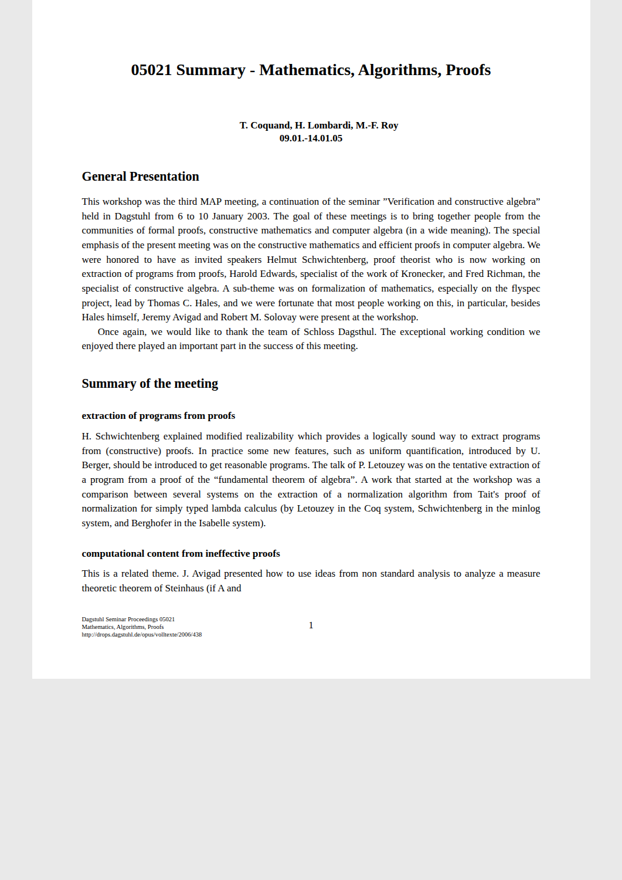05021 Summary - Mathematics, Algorithms, Proofs
T. Coquand, H. Lombardi, M.-F. Roy
09.01.-14.01.05
General Presentation
This workshop was the third MAP meeting, a continuation of the seminar ”Verification and constructive algebra” held in Dagstuhl from 6 to 10 January 2003. The goal of these meetings is to bring together people from the communities of formal proofs, constructive mathematics and computer algebra (in a wide meaning). The special emphasis of the present meeting was on the constructive mathematics and efficient proofs in computer algebra. We were honored to have as invited speakers Helmut Schwichtenberg, proof theorist who is now working on extraction of programs from proofs, Harold Edwards, specialist of the work of Kronecker, and Fred Richman, the specialist of constructive algebra. A sub-theme was on formalization of mathematics, especially on the flyspec project, lead by Thomas C. Hales, and we were fortunate that most people working on this, in particular, besides Hales himself, Jeremy Avigad and Robert M. Solovay were present at the workshop.
Once again, we would like to thank the team of Schloss Dagsthul. The exceptional working condition we enjoyed there played an important part in the success of this meeting.
Summary of the meeting
extraction of programs from proofs
H. Schwichtenberg explained modified realizability which provides a logically sound way to extract programs from (constructive) proofs. In practice some new features, such as uniform quantification, introduced by U. Berger, should be introduced to get reasonable programs. The talk of P. Letouzey was on the tentative extraction of a program from a proof of the “fundamental theorem of algebra”. A work that started at the workshop was a comparison between several systems on the extraction of a normalization algorithm from Tait's proof of normalization for simply typed lambda calculus (by Letouzey in the Coq system, Schwichtenberg in the minlog system, and Berghofer in the Isabelle system).
computational content from ineffective proofs
This is a related theme. J. Avigad presented how to use ideas from non standard analysis to analyze a measure theoretic theorem of Steinhaus (if A and
Dagstuhl Seminar Proceedings 05021
Mathematics, Algorithms, Proofs
http://drops.dagstuhl.de/opus/volltexte/2006/438 1